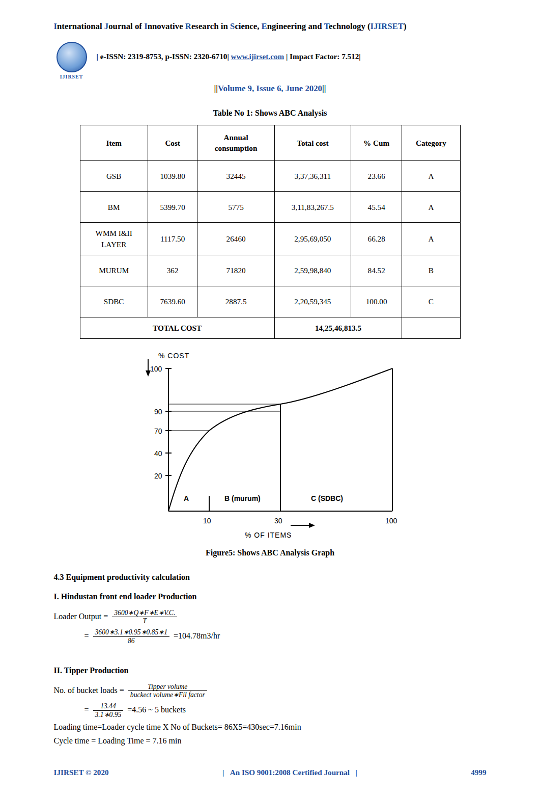International Journal of Innovative Research in Science, Engineering and Technology (IJIRSET)
IJIRSET
| e-ISSN: 2319-8753, p-ISSN: 2320-6710| www.ijirset.com | Impact Factor: 7.512|
||Volume 9, Issue 6, June 2020||
Table No 1: Shows ABC Analysis
| Item | Cost | Annual consumption | Total cost | % Cum | Category |
| --- | --- | --- | --- | --- | --- |
| GSB | 1039.80 | 32445 | 3,37,36,311 | 23.66 | A |
| BM | 5399.70 | 5775 | 3,11,83,267.5 | 45.54 | A |
| WMM I&II LAYER | 1117.50 | 26460 | 2,95,69,050 | 66.28 | A |
| MURUM | 362 | 71820 | 2,59,98,840 | 84.52 | B |
| SDBC | 7639.60 | 2887.5 | 2,20,59,345 | 100.00 | C |
| TOTAL COST | 14,25,46,813.5 | |
% COST 100 90 70 40 20 A B (murum) C (SDBC) 10 30 100 % OF ITEMS
Figure5: Shows ABC Analysis Graph
4.3 Equipment productivity calculation
I. Hindustan front end loader Production
Loader Output = 3600∗Q∗F∗E∗V.C. T
= 3600∗3.1∗0.95∗0.85∗1 86 =104.78m3/hr
II. Tipper Production
No. of bucket loads = Tipper volume buckect volume∗Fil factor
= 13.44 3.1∗0.95 =4.56 ~ 5 buckets
Loading time=Loader cycle time X No of Buckets= 86X5=430sec=7.16min
Cycle time = Loading Time = 7.16 min
IJIRSET © 2020
| An ISO 9001:2008 Certified Journal |
4999